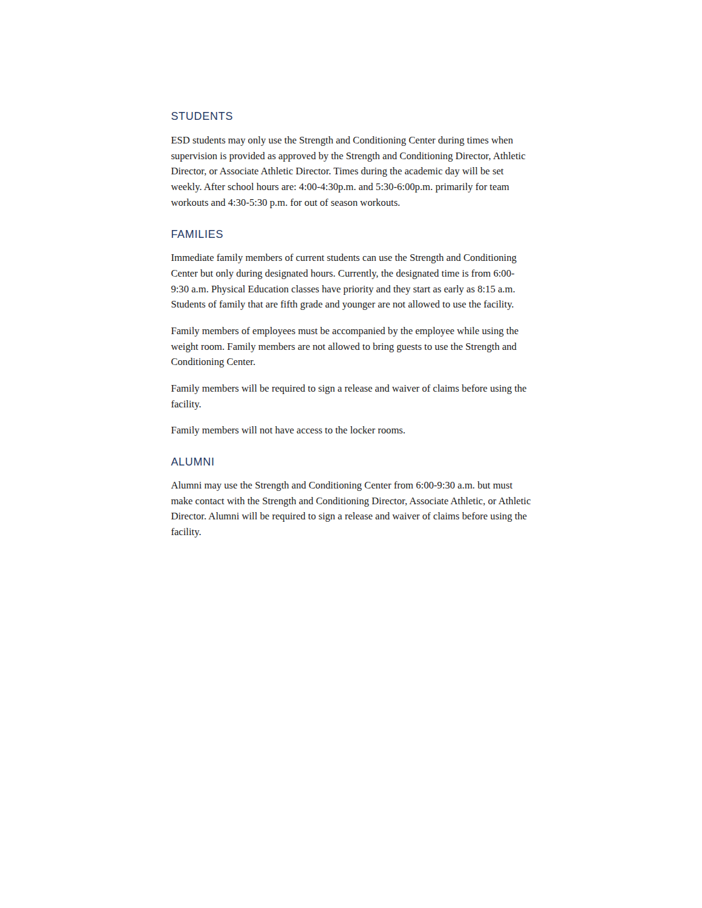STUDENTS
ESD students may only use the Strength and Conditioning Center during times when supervision is provided as approved by the Strength and Conditioning Director, Athletic Director, or Associate Athletic Director. Times during the academic day will be set weekly. After school hours are: 4:00-4:30p.m. and 5:30-6:00p.m. primarily for team workouts and 4:30-5:30 p.m. for out of season workouts.
FAMILIES
Immediate family members of current students can use the Strength and Conditioning Center but only during designated hours. Currently, the designated time is from 6:00-9:30 a.m. Physical Education classes have priority and they start as early as 8:15 a.m. Students of family that are fifth grade and younger are not allowed to use the facility.
Family members of employees must be accompanied by the employee while using the weight room. Family members are not allowed to bring guests to use the Strength and Conditioning Center.
Family members will be required to sign a release and waiver of claims before using the facility.
Family members will not have access to the locker rooms.
ALUMNI
Alumni may use the Strength and Conditioning Center from 6:00-9:30 a.m. but must make contact with the Strength and Conditioning Director, Associate Athletic, or Athletic Director. Alumni will be required to sign a release and waiver of claims before using the facility.